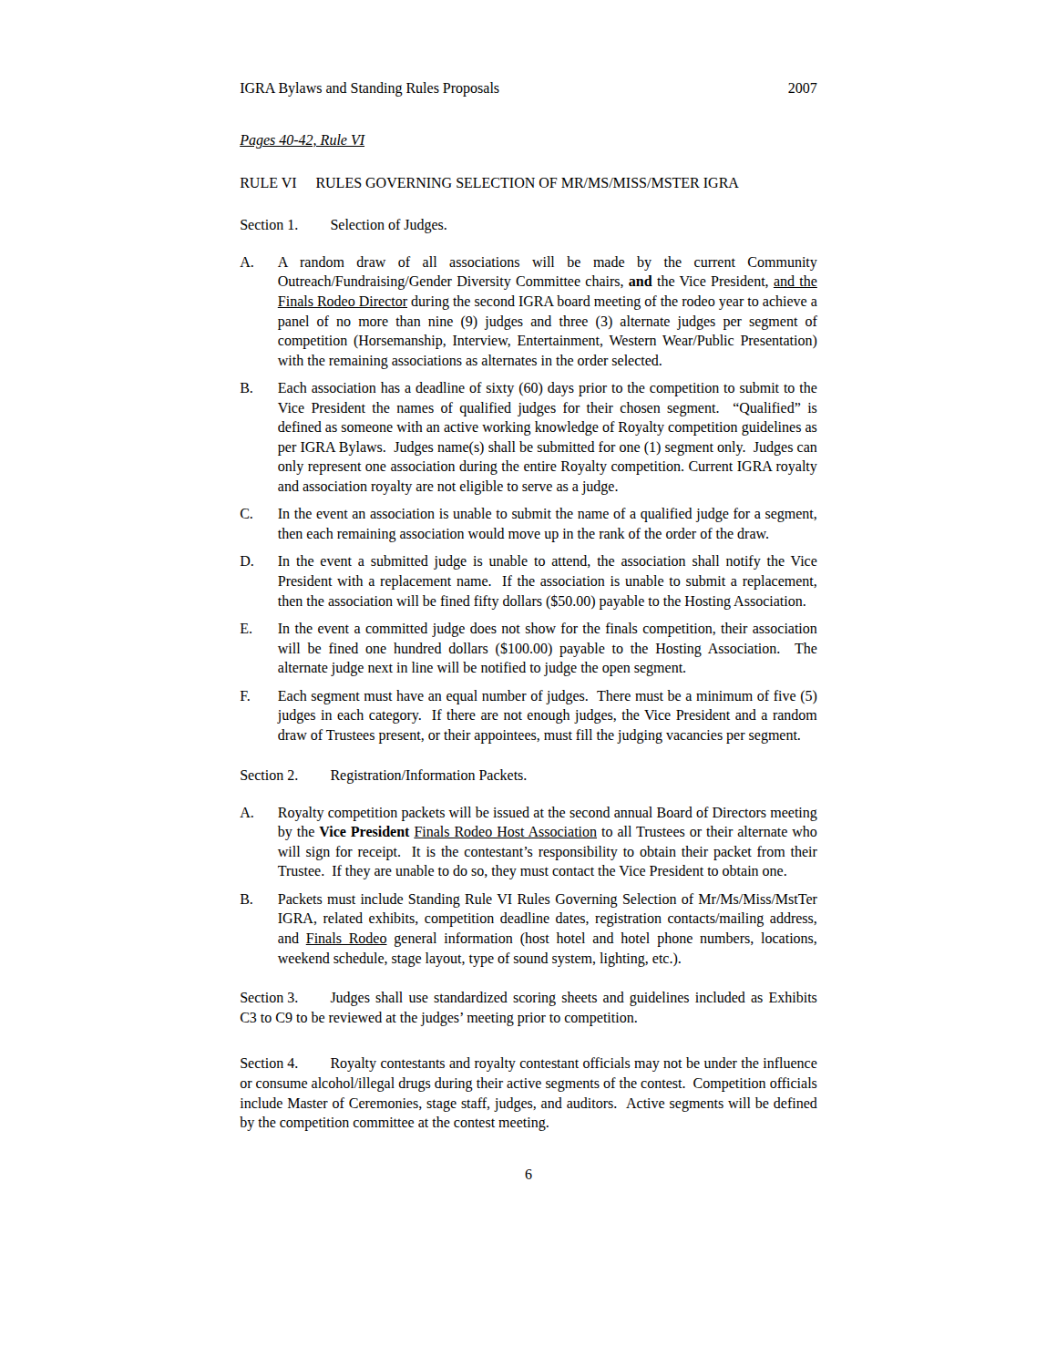IGRA Bylaws and Standing Rules Proposals
2007
Pages 40-42, Rule VI
RULE VIRULES GOVERNING SELECTION OF MR/MS/MISS/MSTER IGRA
Section 1. Selection of Judges.
A. A random draw of all associations will be made by the current Community Outreach/Fundraising/Gender Diversity Committee chairs, and the Vice President, and the Finals Rodeo Director during the second IGRA board meeting of the rodeo year to achieve a panel of no more than nine (9) judges and three (3) alternate judges per segment of competition (Horsemanship, Interview, Entertainment, Western Wear/Public Presentation) with the remaining associations as alternates in the order selected.
B. Each association has a deadline of sixty (60) days prior to the competition to submit to the Vice President the names of qualified judges for their chosen segment. “Qualified” is defined as someone with an active working knowledge of Royalty competition guidelines as per IGRA Bylaws. Judges name(s) shall be submitted for one (1) segment only. Judges can only represent one association during the entire Royalty competition. Current IGRA royalty and association royalty are not eligible to serve as a judge.
C. In the event an association is unable to submit the name of a qualified judge for a segment, then each remaining association would move up in the rank of the order of the draw.
D. In the event a submitted judge is unable to attend, the association shall notify the Vice President with a replacement name. If the association is unable to submit a replacement, then the association will be fined fifty dollars ($50.00) payable to the Hosting Association.
E. In the event a committed judge does not show for the finals competition, their association will be fined one hundred dollars ($100.00) payable to the Hosting Association. The alternate judge next in line will be notified to judge the open segment.
F. Each segment must have an equal number of judges. There must be a minimum of five (5) judges in each category. If there are not enough judges, the Vice President and a random draw of Trustees present, or their appointees, must fill the judging vacancies per segment.
Section 2. Registration/Information Packets.
A. Royalty competition packets will be issued at the second annual Board of Directors meeting by the Vice President Finals Rodeo Host Association to all Trustees or their alternate who will sign for receipt. It is the contestant’s responsibility to obtain their packet from their Trustee. If they are unable to do so, they must contact the Vice President to obtain one.
B. Packets must include Standing Rule VI Rules Governing Selection of Mr/Ms/Miss/MstTer IGRA, related exhibits, competition deadline dates, registration contacts/mailing address, and Finals Rodeo general information (host hotel and hotel phone numbers, locations, weekend schedule, stage layout, type of sound system, lighting, etc.).
Section 3. Judges shall use standardized scoring sheets and guidelines included as Exhibits C3 to C9 to be reviewed at the judges’ meeting prior to competition.
Section 4. Royalty contestants and royalty contestant officials may not be under the influence or consume alcohol/illegal drugs during their active segments of the contest. Competition officials include Master of Ceremonies, stage staff, judges, and auditors. Active segments will be defined by the competition committee at the contest meeting.
6